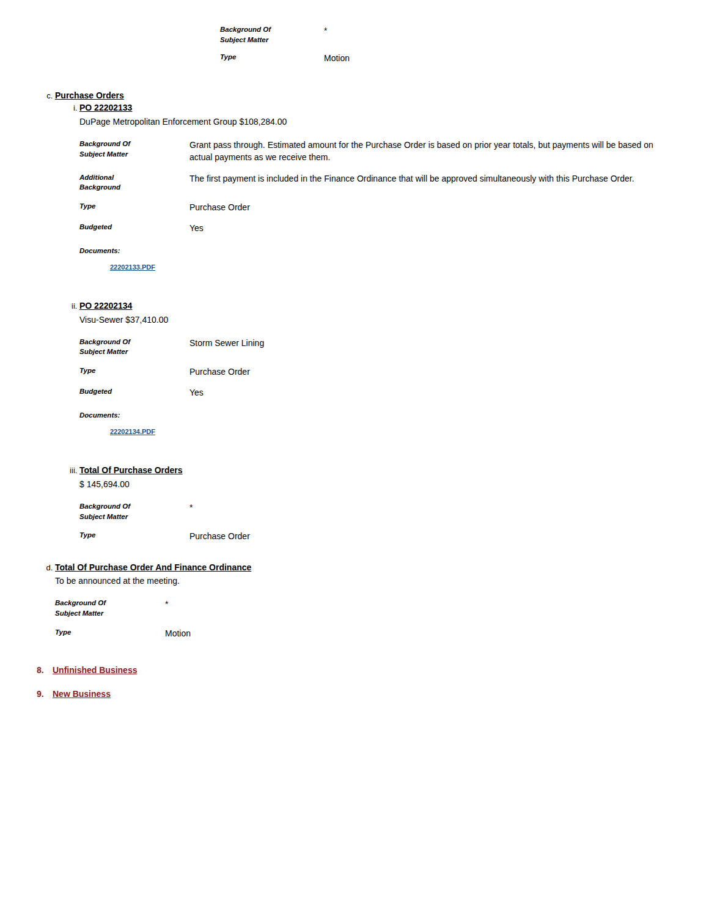Background Of
Subject Matter
*
Type
Motion
Purchase Orders
PO 22202133
DuPage Metropolitan Enforcement Group $108,284.00
Background Of
Subject Matter
Grant pass through. Estimated amount for the Purchase Order is based on prior year totals, but payments will be based on actual payments as we receive them.
Additional
Background
The first payment is included in the Finance Ordinance that will be approved simultaneously with this Purchase Order.
Type
Purchase Order
Budgeted
Yes
Documents:
22202133.PDF
PO 22202134
Visu-Sewer $37,410.00
Background Of
Subject Matter
Storm Sewer Lining
Type
Purchase Order
Budgeted
Yes
Documents:
22202134.PDF
Total Of Purchase Orders
$ 145,694.00
Background Of
Subject Matter
*
Type
Purchase Order
Total Of Purchase Order And Finance Ordinance
To be announced at the meeting.
Background Of
Subject Matter
*
Type
Motion
8. Unfinished Business
9. New Business